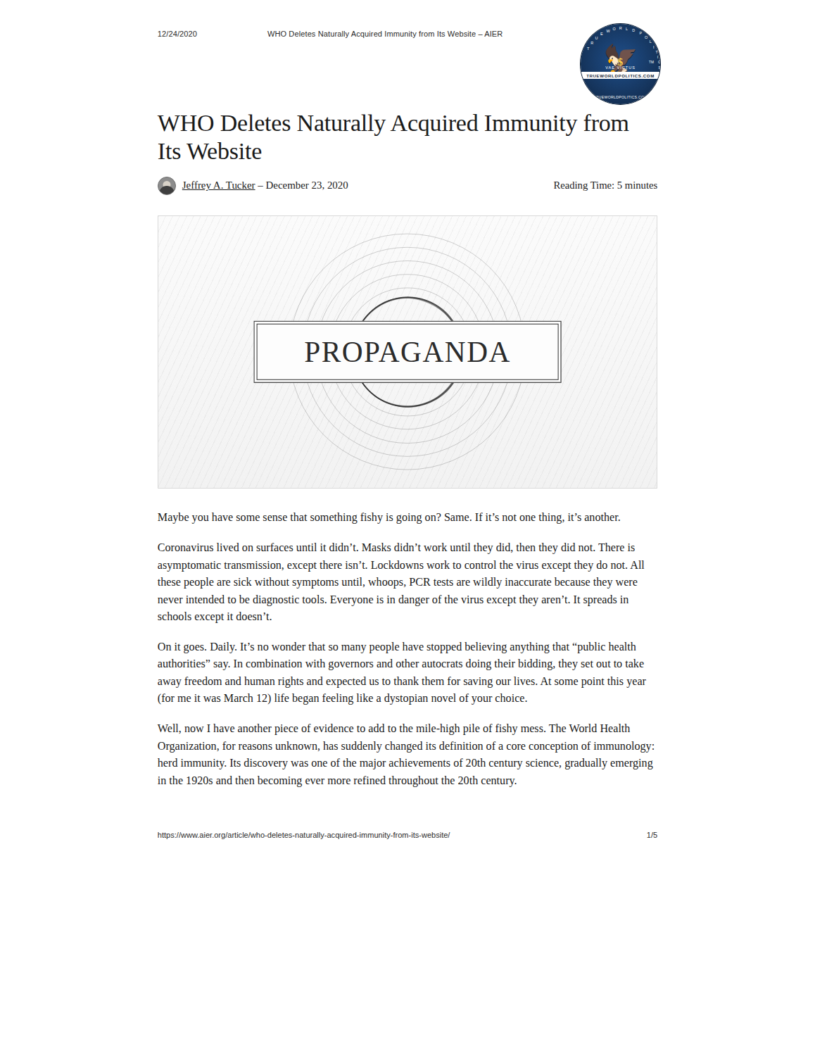12/24/2020
WHO Deletes Naturally Acquired Immunity from Its Website – AIER
T R U E W O R L D P O L I T I C S
🦅
$
TM
VAE VICTUS
TRUEWORLDPOLITICS.COM
TRUEWORLDPOLITICS.COM
WHO Deletes Naturally Acquired Immunity from Its Website
Jeffrey A. Tucker – December 23, 2020
Reading Time: 5 minutes
Propaganda
Maybe you have some sense that something fishy is going on? Same. If it’s not one thing, it’s another.
Coronavirus lived on surfaces until it didn’t. Masks didn’t work until they did, then they did not. There is asymptomatic transmission, except there isn’t. Lockdowns work to control the virus except they do not. All these people are sick without symptoms until, whoops, PCR tests are wildly inaccurate because they were never intended to be diagnostic tools. Everyone is in danger of the virus except they aren’t. It spreads in schools except it doesn’t.
On it goes. Daily. It’s no wonder that so many people have stopped believing anything that “public health authorities” say. In combination with governors and other autocrats doing their bidding, they set out to take away freedom and human rights and expected us to thank them for saving our lives. At some point this year (for me it was March 12) life began feeling like a dystopian novel of your choice.
Well, now I have another piece of evidence to add to the mile-high pile of fishy mess. The World Health Organization, for reasons unknown, has suddenly changed its definition of a core conception of immunology: herd immunity. Its discovery was one of the major achievements of 20th century science, gradually emerging in the 1920s and then becoming ever more refined throughout the 20th century.
https://www.aier.org/article/who-deletes-naturally-acquired-immunity-from-its-website/
1/5